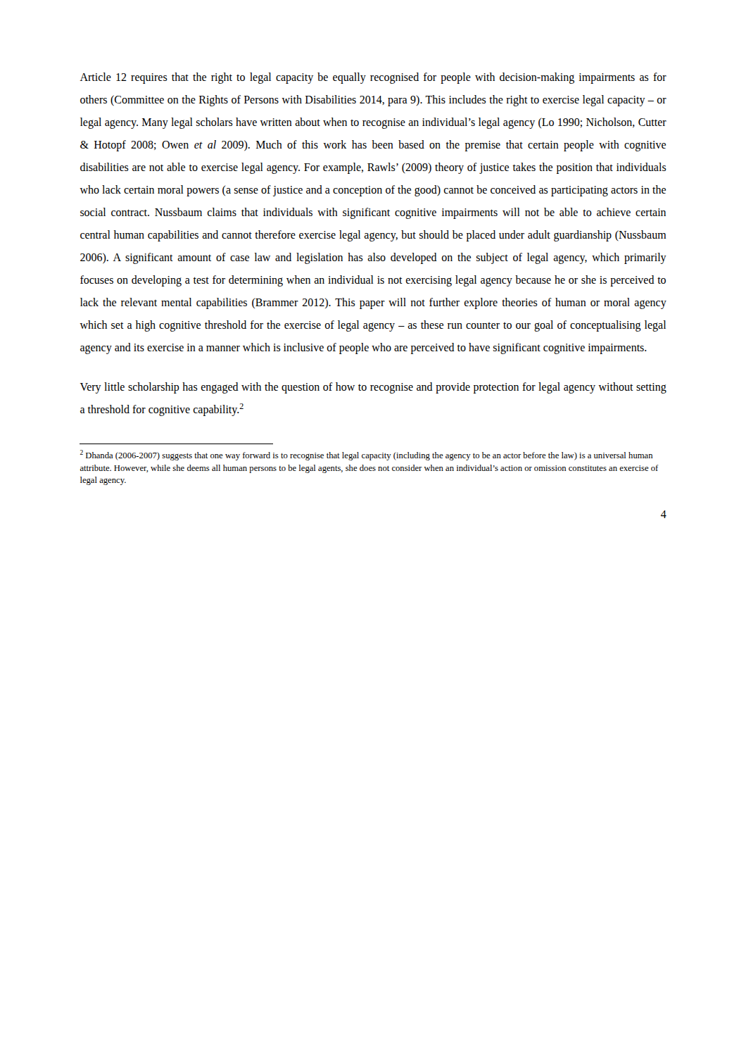Article 12 requires that the right to legal capacity be equally recognised for people with decision-making impairments as for others (Committee on the Rights of Persons with Disabilities 2014, para 9). This includes the right to exercise legal capacity – or legal agency. Many legal scholars have written about when to recognise an individual’s legal agency (Lo 1990; Nicholson, Cutter & Hotopf 2008; Owen et al 2009). Much of this work has been based on the premise that certain people with cognitive disabilities are not able to exercise legal agency. For example, Rawls’ (2009) theory of justice takes the position that individuals who lack certain moral powers (a sense of justice and a conception of the good) cannot be conceived as participating actors in the social contract. Nussbaum claims that individuals with significant cognitive impairments will not be able to achieve certain central human capabilities and cannot therefore exercise legal agency, but should be placed under adult guardianship (Nussbaum 2006). A significant amount of case law and legislation has also developed on the subject of legal agency, which primarily focuses on developing a test for determining when an individual is not exercising legal agency because he or she is perceived to lack the relevant mental capabilities (Brammer 2012). This paper will not further explore theories of human or moral agency which set a high cognitive threshold for the exercise of legal agency – as these run counter to our goal of conceptualising legal agency and its exercise in a manner which is inclusive of people who are perceived to have significant cognitive impairments.
Very little scholarship has engaged with the question of how to recognise and provide protection for legal agency without setting a threshold for cognitive capability.2
2 Dhanda (2006-2007) suggests that one way forward is to recognise that legal capacity (including the agency to be an actor before the law) is a universal human attribute. However, while she deems all human persons to be legal agents, she does not consider when an individual’s action or omission constitutes an exercise of legal agency.
4